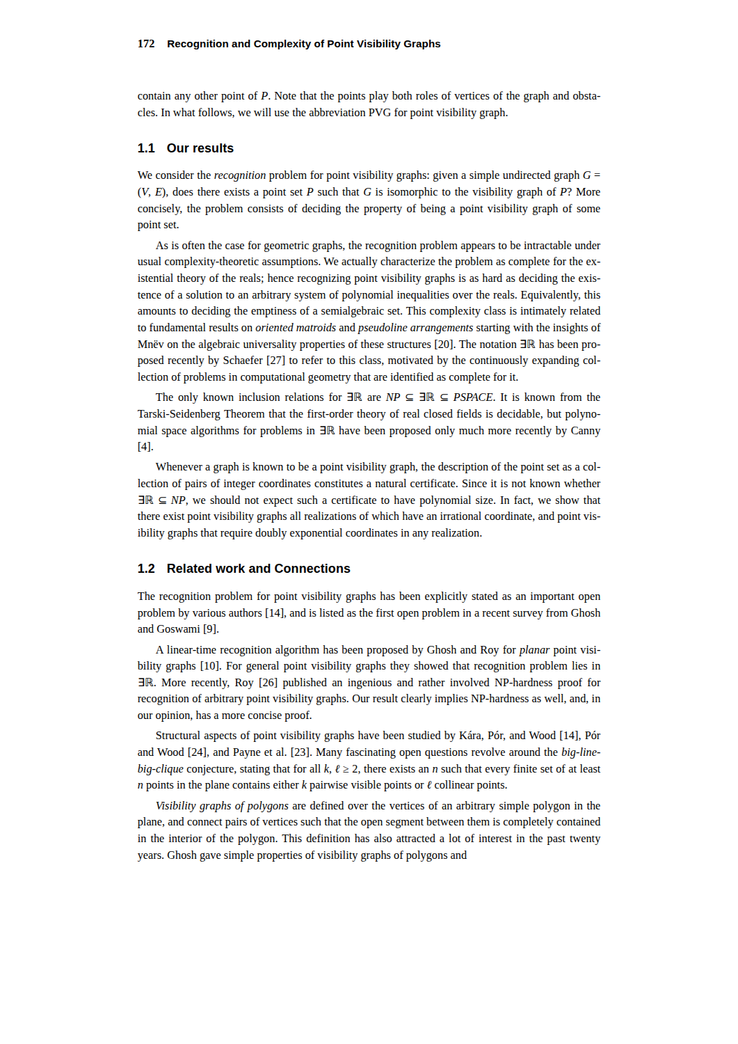172 Recognition and Complexity of Point Visibility Graphs
contain any other point of P. Note that the points play both roles of vertices of the graph and obstacles. In what follows, we will use the abbreviation PVG for point visibility graph.
1.1 Our results
We consider the recognition problem for point visibility graphs: given a simple undirected graph G = (V, E), does there exists a point set P such that G is isomorphic to the visibility graph of P? More concisely, the problem consists of deciding the property of being a point visibility graph of some point set.
As is often the case for geometric graphs, the recognition problem appears to be intractable under usual complexity-theoretic assumptions. We actually characterize the problem as complete for the existential theory of the reals; hence recognizing point visibility graphs is as hard as deciding the existence of a solution to an arbitrary system of polynomial inequalities over the reals. Equivalently, this amounts to deciding the emptiness of a semialgebraic set. This complexity class is intimately related to fundamental results on oriented matroids and pseudoline arrangements starting with the insights of Mnëv on the algebraic universality properties of these structures [20]. The notation ∃ℝ has been proposed recently by Schaefer [27] to refer to this class, motivated by the continuously expanding collection of problems in computational geometry that are identified as complete for it.
The only known inclusion relations for ∃ℝ are NP ⊆ ∃ℝ ⊆ PSPACE. It is known from the Tarski-Seidenberg Theorem that the first-order theory of real closed fields is decidable, but polynomial space algorithms for problems in ∃ℝ have been proposed only much more recently by Canny [4].
Whenever a graph is known to be a point visibility graph, the description of the point set as a collection of pairs of integer coordinates constitutes a natural certificate. Since it is not known whether ∃ℝ ⊆ NP, we should not expect such a certificate to have polynomial size. In fact, we show that there exist point visibility graphs all realizations of which have an irrational coordinate, and point visibility graphs that require doubly exponential coordinates in any realization.
1.2 Related work and Connections
The recognition problem for point visibility graphs has been explicitly stated as an important open problem by various authors [14], and is listed as the first open problem in a recent survey from Ghosh and Goswami [9].
A linear-time recognition algorithm has been proposed by Ghosh and Roy for planar point visibility graphs [10]. For general point visibility graphs they showed that recognition problem lies in ∃ℝ. More recently, Roy [26] published an ingenious and rather involved NP-hardness proof for recognition of arbitrary point visibility graphs. Our result clearly implies NP-hardness as well, and, in our opinion, has a more concise proof.
Structural aspects of point visibility graphs have been studied by Kára, Pór, and Wood [14], Pór and Wood [24], and Payne et al. [23]. Many fascinating open questions revolve around the big-line-big-clique conjecture, stating that for all k, ℓ ≥ 2, there exists an n such that every finite set of at least n points in the plane contains either k pairwise visible points or ℓ collinear points.
Visibility graphs of polygons are defined over the vertices of an arbitrary simple polygon in the plane, and connect pairs of vertices such that the open segment between them is completely contained in the interior of the polygon. This definition has also attracted a lot of interest in the past twenty years. Ghosh gave simple properties of visibility graphs of polygons and